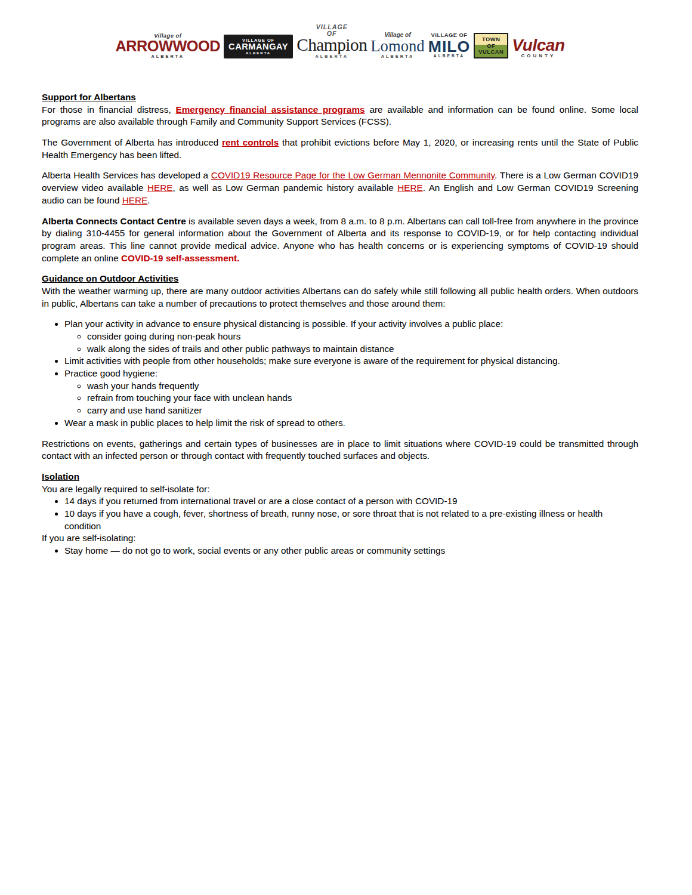Village of ARROWWOOD ALBERTA
VILLAGE OF CARMANGAY ALBERTA
VILLAGE OF Champion ALBERTA
Village of Lomond ALBERTA
VILLAGE OF MILO ALBERTA
TOWN
OF
VULCAN
Vulcan COUNTY
Support for Albertans
For those in financial distress, Emergency financial assistance programs are available and information can be found online. Some local programs are also available through Family and Community Support Services (FCSS).
The Government of Alberta has introduced rent controls that prohibit evictions before May 1, 2020, or increasing rents until the State of Public Health Emergency has been lifted.
Alberta Health Services has developed a COVID19 Resource Page for the Low German Mennonite Community. There is a Low German COVID19 overview video available HERE, as well as Low German pandemic history available HERE. An English and Low German COVID19 Screening audio can be found HERE.
Alberta Connects Contact Centre is available seven days a week, from 8 a.m. to 8 p.m. Albertans can call toll-free from anywhere in the province by dialing 310-4455 for general information about the Government of Alberta and its response to COVID-19, or for help contacting individual program areas. This line cannot provide medical advice. Anyone who has health concerns or is experiencing symptoms of COVID-19 should complete an online COVID-19 self-assessment.
Guidance on Outdoor Activities
With the weather warming up, there are many outdoor activities Albertans can do safely while still following all public health orders. When outdoors in public, Albertans can take a number of precautions to protect themselves and those around them:
Plan your activity in advance to ensure physical distancing is possible. If your activity involves a public place:
consider going during non-peak hours
walk along the sides of trails and other public pathways to maintain distance
Limit activities with people from other households; make sure everyone is aware of the requirement for physical distancing.
Practice good hygiene:
wash your hands frequently
refrain from touching your face with unclean hands
carry and use hand sanitizer
Wear a mask in public places to help limit the risk of spread to others.
Restrictions on events, gatherings and certain types of businesses are in place to limit situations where COVID-19 could be transmitted through contact with an infected person or through contact with frequently touched surfaces and objects.
Isolation
You are legally required to self-isolate for:
14 days if you returned from international travel or are a close contact of a person with COVID-19
10 days if you have a cough, fever, shortness of breath, runny nose, or sore throat that is not related to a pre-existing illness or health condition
If you are self-isolating:
Stay home — do not go to work, social events or any other public areas or community settings